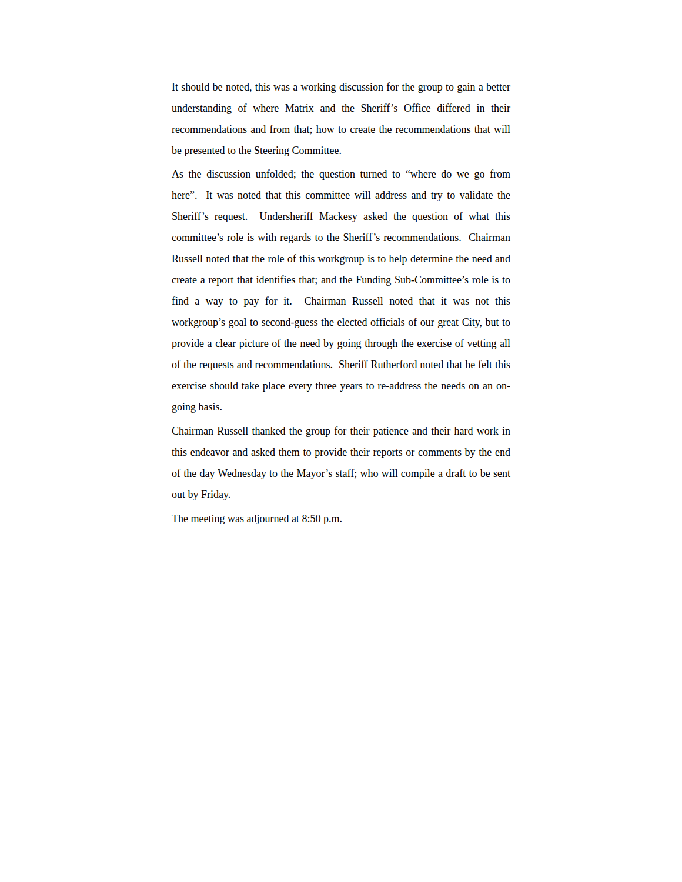It should be noted, this was a working discussion for the group to gain a better understanding of where Matrix and the Sheriff’s Office differed in their recommendations and from that; how to create the recommendations that will be presented to the Steering Committee.
As the discussion unfolded; the question turned to “where do we go from here”. It was noted that this committee will address and try to validate the Sheriff’s request. Undersheriff Mackesy asked the question of what this committee’s role is with regards to the Sheriff’s recommendations. Chairman Russell noted that the role of this workgroup is to help determine the need and create a report that identifies that; and the Funding Sub-Committee’s role is to find a way to pay for it. Chairman Russell noted that it was not this workgroup’s goal to second-guess the elected officials of our great City, but to provide a clear picture of the need by going through the exercise of vetting all of the requests and recommendations. Sheriff Rutherford noted that he felt this exercise should take place every three years to re-address the needs on an on-going basis.
Chairman Russell thanked the group for their patience and their hard work in this endeavor and asked them to provide their reports or comments by the end of the day Wednesday to the Mayor’s staff; who will compile a draft to be sent out by Friday.
The meeting was adjourned at 8:50 p.m.